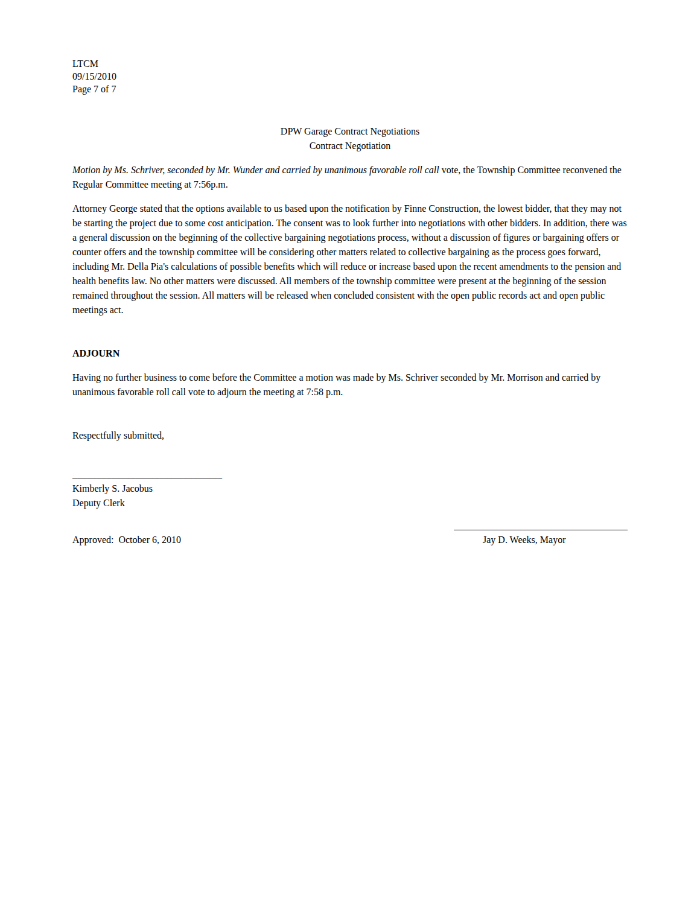LTCM
09/15/2010
Page 7 of 7
DPW Garage Contract Negotiations
Contract Negotiation
Motion by Ms. Schriver, seconded by Mr. Wunder and carried by unanimous favorable roll call vote, the Township Committee reconvened the Regular Committee meeting at 7:56p.m.
Attorney George stated that the options available to us based upon the notification by Finne Construction, the lowest bidder, that they may not be starting the project due to some cost anticipation. The consent was to look further into negotiations with other bidders. In addition, there was a general discussion on the beginning of the collective bargaining negotiations process, without a discussion of figures or bargaining offers or counter offers and the township committee will be considering other matters related to collective bargaining as the process goes forward, including Mr. Della Pia's calculations of possible benefits which will reduce or increase based upon the recent amendments to the pension and health benefits law. No other matters were discussed. All members of the township committee were present at the beginning of the session remained throughout the session. All matters will be released when concluded consistent with the open public records act and open public meetings act.
ADJOURN
Having no further business to come before the Committee a motion was made by Ms. Schriver seconded by Mr. Morrison and carried by unanimous favorable roll call vote to adjourn the meeting at 7:58 p.m.
Respectfully submitted,
_______________________________
Kimberly S. Jacobus
Deputy Clerk
Approved: October 6, 2010
Jay D. Weeks, Mayor